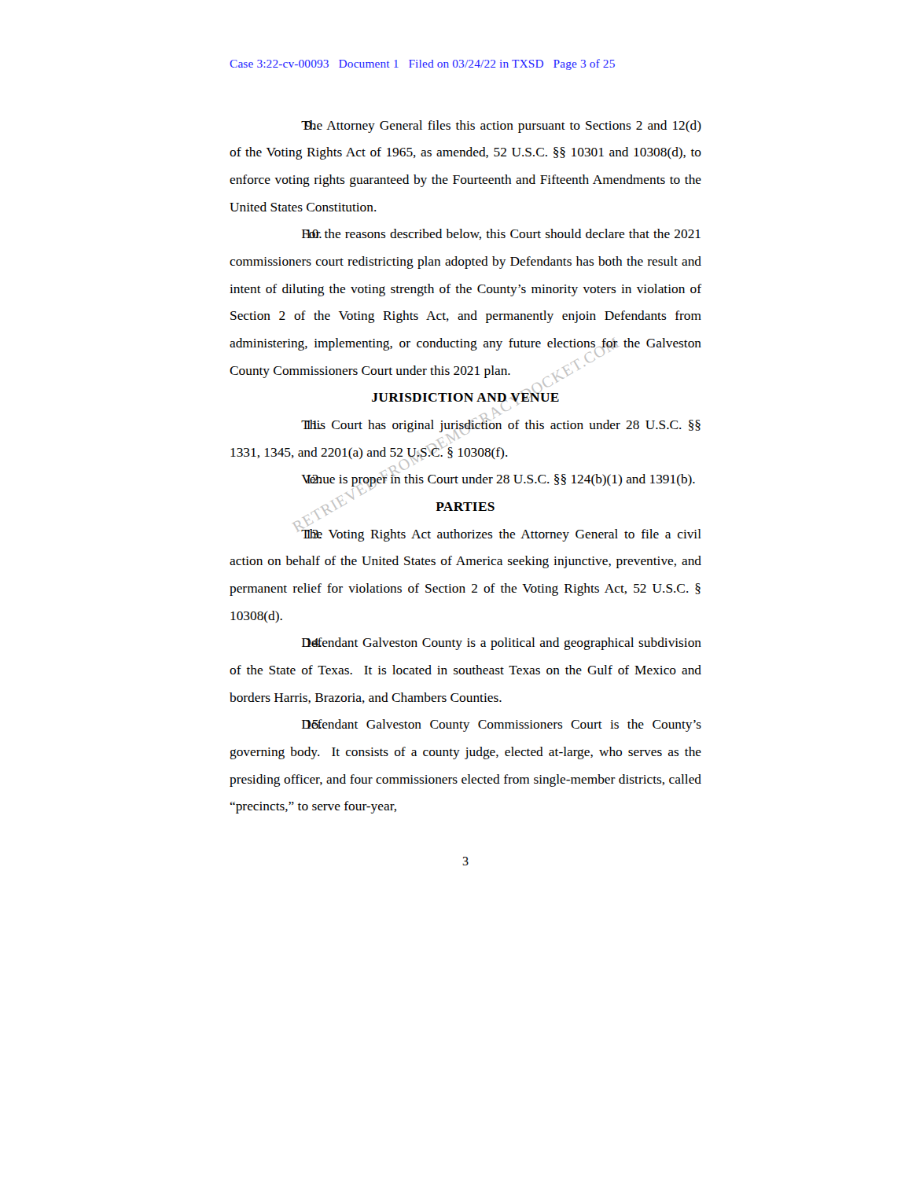Case 3:22-cv-00093 Document 1 Filed on 03/24/22 in TXSD Page 3 of 25
RETRIEVED FROM DEMOCRACYDOCKET.COM
9. The Attorney General files this action pursuant to Sections 2 and 12(d) of the Voting Rights Act of 1965, as amended, 52 U.S.C. §§ 10301 and 10308(d), to enforce voting rights guaranteed by the Fourteenth and Fifteenth Amendments to the United States Constitution.
10. For the reasons described below, this Court should declare that the 2021 commissioners court redistricting plan adopted by Defendants has both the result and intent of diluting the voting strength of the County’s minority voters in violation of Section 2 of the Voting Rights Act, and permanently enjoin Defendants from administering, implementing, or conducting any future elections for the Galveston County Commissioners Court under this 2021 plan.
JURISDICTION AND VENUE
11. This Court has original jurisdiction of this action under 28 U.S.C. §§ 1331, 1345, and 2201(a) and 52 U.S.C. § 10308(f).
12. Venue is proper in this Court under 28 U.S.C. §§ 124(b)(1) and 1391(b).
PARTIES
13. The Voting Rights Act authorizes the Attorney General to file a civil action on behalf of the United States of America seeking injunctive, preventive, and permanent relief for violations of Section 2 of the Voting Rights Act, 52 U.S.C. § 10308(d).
14. Defendant Galveston County is a political and geographical subdivision of the State of Texas. It is located in southeast Texas on the Gulf of Mexico and borders Harris, Brazoria, and Chambers Counties.
15. Defendant Galveston County Commissioners Court is the County’s governing body. It consists of a county judge, elected at-large, who serves as the presiding officer, and four commissioners elected from single-member districts, called “precincts,” to serve four-year,
3